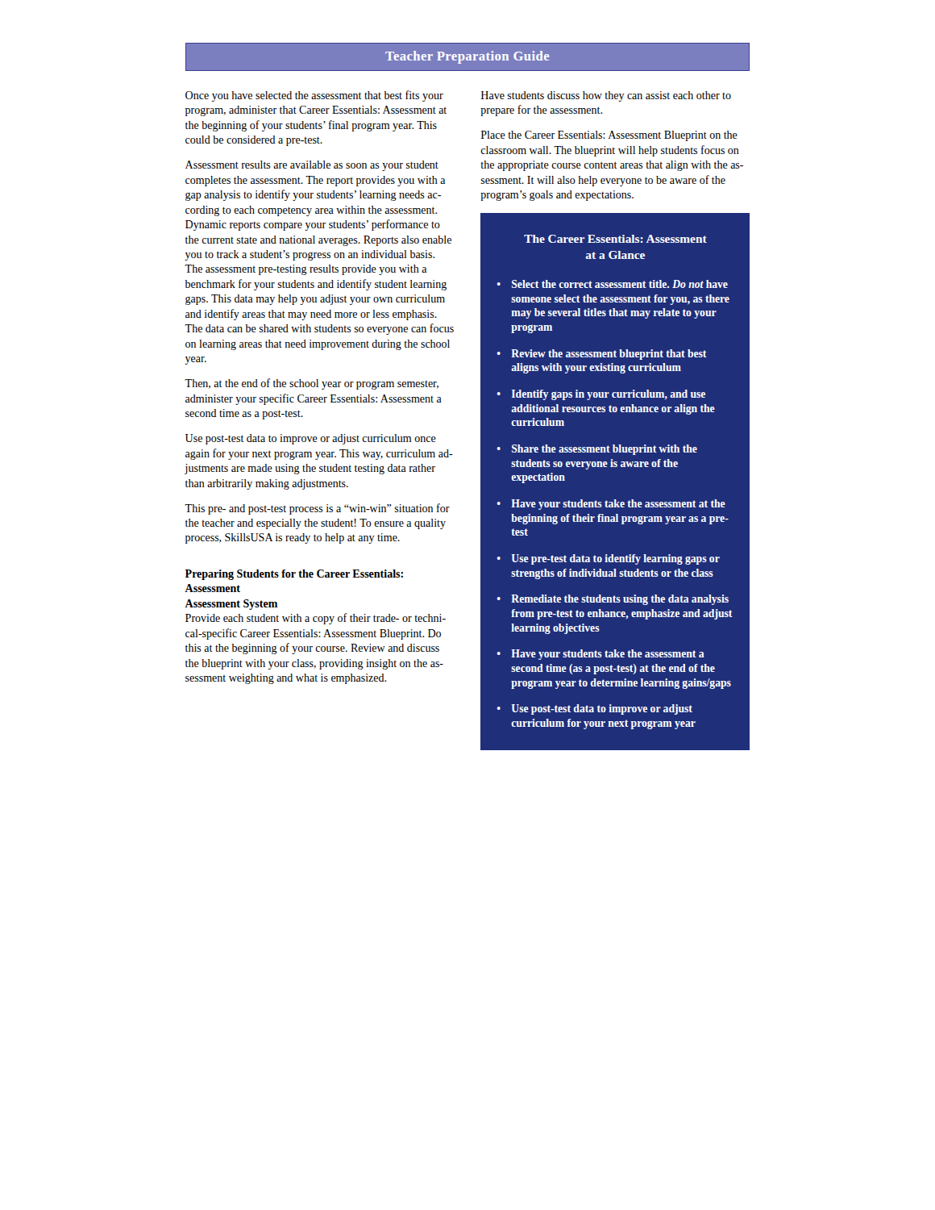Teacher Preparation Guide
Once you have selected the assessment that best fits your program, administer that Career Essentials: Assessment at the beginning of your students’ final program year. This could be considered a pre-test.
Assessment results are available as soon as your student completes the assessment. The report provides you with a gap analysis to identify your students’ learning needs according to each competency area within the assessment. Dynamic reports compare your students’ performance to the current state and national averages. Reports also enable you to track a student’s progress on an individual basis. The assessment pre-testing results provide you with a benchmark for your students and identify student learning gaps. This data may help you adjust your own curriculum and identify areas that may need more or less emphasis. The data can be shared with students so everyone can focus on learning areas that need improvement during the school year.
Then, at the end of the school year or program semester, administer your specific Career Essentials: Assessment a second time as a post-test.
Use post-test data to improve or adjust curriculum once again for your next program year. This way, curriculum adjustments are made using the student testing data rather than arbitrarily making adjustments.
This pre- and post-test process is a “win-win” situation for the teacher and especially the student! To ensure a quality process, SkillsUSA is ready to help at any time.
Preparing Students for the Career Essentials: Assessment
Assessment System
Provide each student with a copy of their trade- or technical-specific Career Essentials: Assessment Blueprint. Do this at the beginning of your course. Review and discuss the blueprint with your class, providing insight on the assessment weighting and what is emphasized.
Have students discuss how they can assist each other to prepare for the assessment.
Place the Career Essentials: Assessment Blueprint on the classroom wall. The blueprint will help students focus on the appropriate course content areas that align with the assessment. It will also help everyone to be aware of the program’s goals and expectations.
The Career Essentials: Assessment
at a Glance
Select the correct assessment title. Do not have someone select the assessment for you, as there may be several titles that may relate to your program
Review the assessment blueprint that best aligns with your existing curriculum
Identify gaps in your curriculum, and use additional resources to enhance or align the curriculum
Share the assessment blueprint with the students so everyone is aware of the expectation
Have your students take the assessment at the beginning of their final program year as a pre-test
Use pre-test data to identify learning gaps or strengths of individual students or the class
Remediate the students using the data analysis from pre-test to enhance, emphasize and adjust learning objectives
Have your students take the assessment a second time (as a post-test) at the end of the program year to determine learning gains/gaps
Use post-test data to improve or adjust curriculum for your next program year